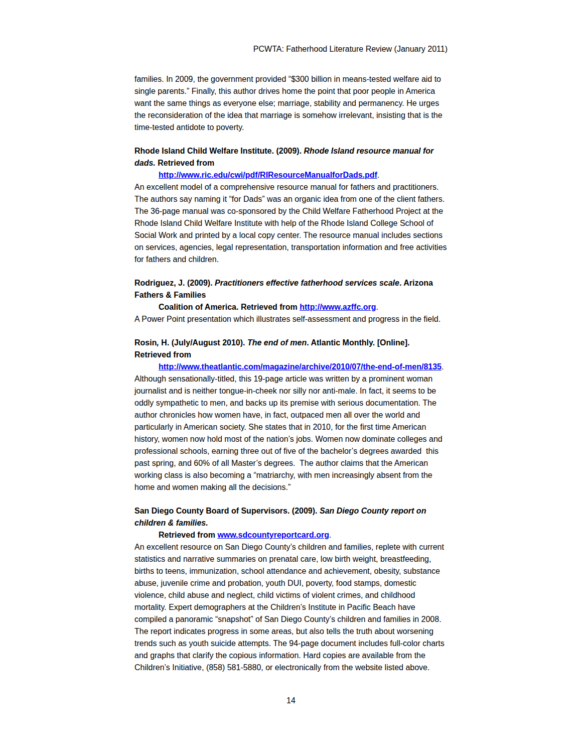PCWTA: Fatherhood Literature Review (January 2011)
families. In 2009, the government provided “$300 billion in means-tested welfare aid to single parents.” Finally, this author drives home the point that poor people in America want the same things as everyone else; marriage, stability and permanency. He urges the reconsideration of the idea that marriage is somehow irrelevant, insisting that is the time-tested antidote to poverty.
Rhode Island Child Welfare Institute. (2009). Rhode Island resource manual for dads. Retrieved from http://www.ric.edu/cwi/pdf/RIResourceManualforDads.pdf.
An excellent model of a comprehensive resource manual for fathers and practitioners. The authors say naming it “for Dads” was an organic idea from one of the client fathers. The 36-page manual was co-sponsored by the Child Welfare Fatherhood Project at the Rhode Island Child Welfare Institute with help of the Rhode Island College School of Social Work and printed by a local copy center. The resource manual includes sections on services, agencies, legal representation, transportation information and free activities for fathers and children.
Rodriguez, J. (2009). Practitioners effective fatherhood services scale. Arizona Fathers & Families Coalition of America. Retrieved from http://www.azffc.org.
A Power Point presentation which illustrates self-assessment and progress in the field.
Rosin, H. (July/August 2010). The end of men. Atlantic Monthly. [Online]. Retrieved from http://www.theatlantic.com/magazine/archive/2010/07/the-end-of-men/8135.
Although sensationally-titled, this 19-page article was written by a prominent woman journalist and is neither tongue-in-cheek nor silly nor anti-male. In fact, it seems to be oddly sympathetic to men, and backs up its premise with serious documentation. The author chronicles how women have, in fact, outpaced men all over the world and particularly in American society. She states that in 2010, for the first time American history, women now hold most of the nation’s jobs. Women now dominate colleges and professional schools, earning three out of five of the bachelor’s degrees awarded this past spring, and 60% of all Master’s degrees. The author claims that the American working class is also becoming a “matriarchy, with men increasingly absent from the home and women making all the decisions.”
San Diego County Board of Supervisors. (2009). San Diego County report on children & families. Retrieved from www.sdcountyreportcard.org.
An excellent resource on San Diego County’s children and families, replete with current statistics and narrative summaries on prenatal care, low birth weight, breastfeeding, births to teens, immunization, school attendance and achievement, obesity, substance abuse, juvenile crime and probation, youth DUI, poverty, food stamps, domestic violence, child abuse and neglect, child victims of violent crimes, and childhood mortality. Expert demographers at the Children’s Institute in Pacific Beach have compiled a panoramic “snapshot” of San Diego County’s children and families in 2008. The report indicates progress in some areas, but also tells the truth about worsening trends such as youth suicide attempts. The 94-page document includes full-color charts and graphs that clarify the copious information. Hard copies are available from the Children’s Initiative, (858) 581-5880, or electronically from the website listed above.
14